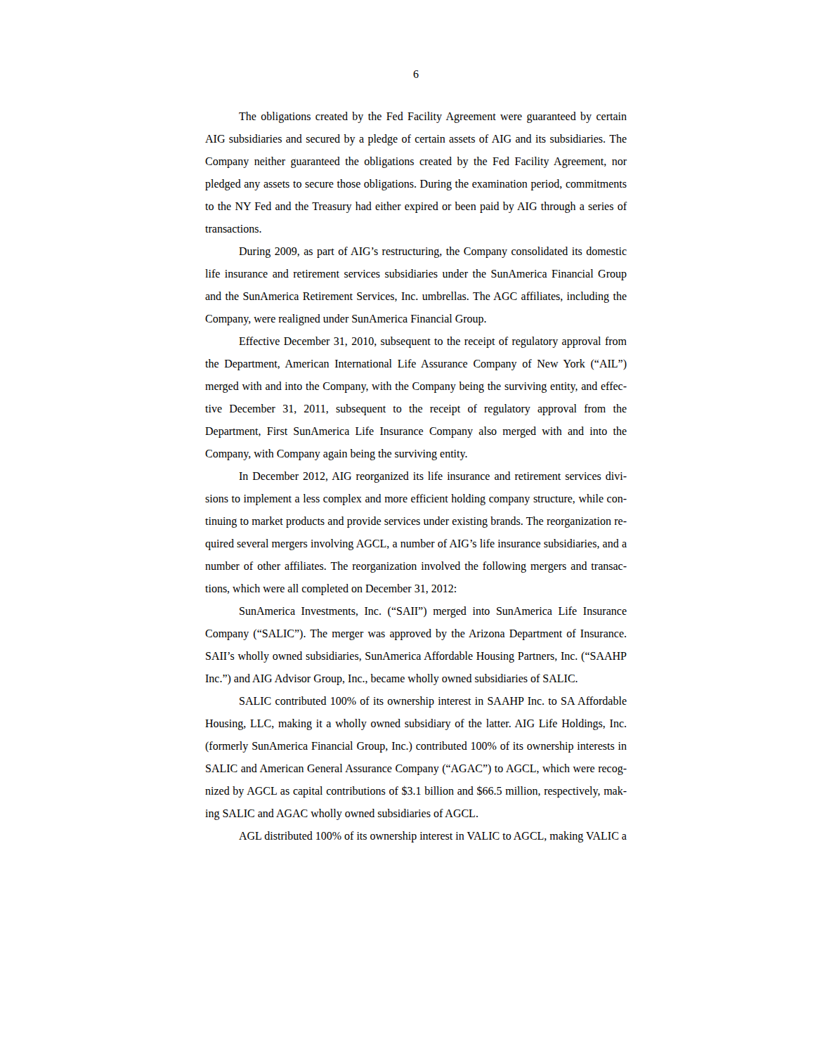6
The obligations created by the Fed Facility Agreement were guaranteed by certain AIG subsidiaries and secured by a pledge of certain assets of AIG and its subsidiaries. The Company neither guaranteed the obligations created by the Fed Facility Agreement, nor pledged any assets to secure those obligations. During the examination period, commitments to the NY Fed and the Treasury had either expired or been paid by AIG through a series of transactions.
During 2009, as part of AIG’s restructuring, the Company consolidated its domestic life insurance and retirement services subsidiaries under the SunAmerica Financial Group and the SunAmerica Retirement Services, Inc. umbrellas. The AGC affiliates, including the Company, were realigned under SunAmerica Financial Group.
Effective December 31, 2010, subsequent to the receipt of regulatory approval from the Department, American International Life Assurance Company of New York (“AIL”) merged with and into the Company, with the Company being the surviving entity, and effective December 31, 2011, subsequent to the receipt of regulatory approval from the Department, First SunAmerica Life Insurance Company also merged with and into the Company, with Company again being the surviving entity.
In December 2012, AIG reorganized its life insurance and retirement services divisions to implement a less complex and more efficient holding company structure, while continuing to market products and provide services under existing brands. The reorganization required several mergers involving AGCL, a number of AIG’s life insurance subsidiaries, and a number of other affiliates. The reorganization involved the following mergers and transactions, which were all completed on December 31, 2012:
SunAmerica Investments, Inc. (“SAII”) merged into SunAmerica Life Insurance Company (“SALIC”). The merger was approved by the Arizona Department of Insurance. SAII’s wholly owned subsidiaries, SunAmerica Affordable Housing Partners, Inc. (“SAAHP Inc.”) and AIG Advisor Group, Inc., became wholly owned subsidiaries of SALIC.
SALIC contributed 100% of its ownership interest in SAAHP Inc. to SA Affordable Housing, LLC, making it a wholly owned subsidiary of the latter. AIG Life Holdings, Inc. (formerly SunAmerica Financial Group, Inc.) contributed 100% of its ownership interests in SALIC and American General Assurance Company (“AGAC”) to AGCL, which were recognized by AGCL as capital contributions of $3.1 billion and $66.5 million, respectively, making SALIC and AGAC wholly owned subsidiaries of AGCL.
AGL distributed 100% of its ownership interest in VALIC to AGCL, making VALIC a